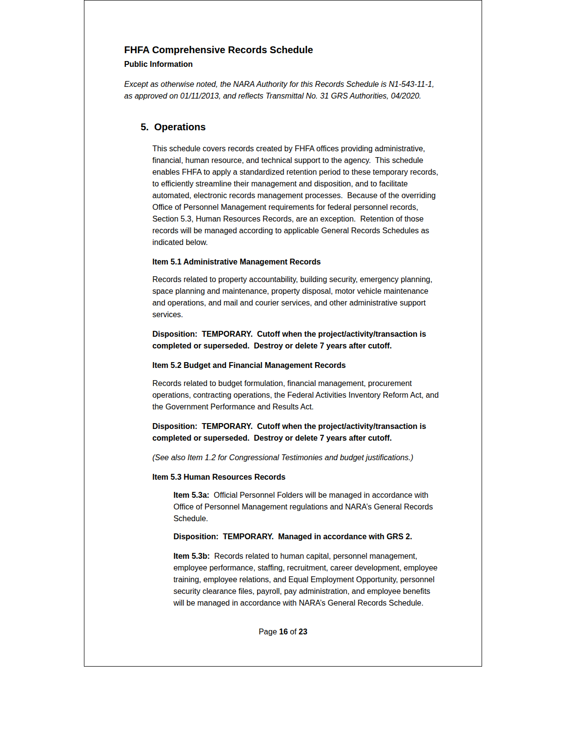FHFA Comprehensive Records Schedule
Public Information
Except as otherwise noted, the NARA Authority for this Records Schedule is N1-543-11-1, as approved on 01/11/2013, and reflects Transmittal No. 31 GRS Authorities, 04/2020.
5. Operations
This schedule covers records created by FHFA offices providing administrative, financial, human resource, and technical support to the agency. This schedule enables FHFA to apply a standardized retention period to these temporary records, to efficiently streamline their management and disposition, and to facilitate automated, electronic records management processes. Because of the overriding Office of Personnel Management requirements for federal personnel records, Section 5.3, Human Resources Records, are an exception. Retention of those records will be managed according to applicable General Records Schedules as indicated below.
Item 5.1 Administrative Management Records
Records related to property accountability, building security, emergency planning, space planning and maintenance, property disposal, motor vehicle maintenance and operations, and mail and courier services, and other administrative support services.
Disposition: TEMPORARY. Cutoff when the project/activity/transaction is completed or superseded. Destroy or delete 7 years after cutoff.
Item 5.2 Budget and Financial Management Records
Records related to budget formulation, financial management, procurement operations, contracting operations, the Federal Activities Inventory Reform Act, and the Government Performance and Results Act.
Disposition: TEMPORARY. Cutoff when the project/activity/transaction is completed or superseded. Destroy or delete 7 years after cutoff.
(See also Item 1.2 for Congressional Testimonies and budget justifications.)
Item 5.3 Human Resources Records
Item 5.3a: Official Personnel Folders will be managed in accordance with Office of Personnel Management regulations and NARA’s General Records Schedule.
Disposition: TEMPORARY. Managed in accordance with GRS 2.
Item 5.3b: Records related to human capital, personnel management, employee performance, staffing, recruitment, career development, employee training, employee relations, and Equal Employment Opportunity, personnel security clearance files, payroll, pay administration, and employee benefits will be managed in accordance with NARA’s General Records Schedule.
Page 16 of 23